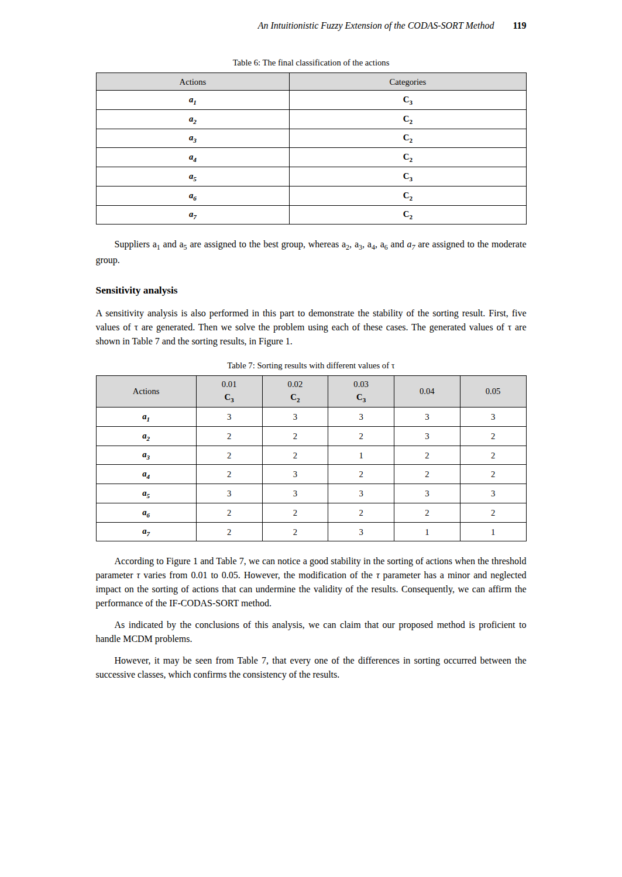An Intuitionistic Fuzzy Extension of the CODAS-SORT Method 119
Table 6: The final classification of the actions
| Actions | Categories |
| --- | --- |
| a 1 | C 3 |
| a 2 | C 2 |
| a 3 | C 2 |
| a 4 | C 2 |
| a 5 | C 3 |
| a 6 | C 2 |
| a 7 | C 2 |
Suppliers a1 and a5 are assigned to the best group, whereas a2, a3, a4, a6 and a7 are assigned to the moderate group.
Sensitivity analysis
A sensitivity analysis is also performed in this part to demonstrate the stability of the sorting result. First, five values of τ are generated. Then we solve the problem using each of these cases. The generated values of τ are shown in Table 7 and the sorting results, in Figure 1.
Table 7: Sorting results with different values of τ
| Actions | 0.01 C 3 | 0.02 C 2 | 0.03 C 3 | 0.04 | 0.05 |
| --- | --- | --- | --- | --- | --- |
| a 1 | 3 | 3 | 3 | 3 | 3 |
| a 2 | 2 | 2 | 2 | 3 | 2 |
| a 3 | 2 | 2 | 1 | 2 | 2 |
| a 4 | 2 | 3 | 2 | 2 | 2 |
| a 5 | 3 | 3 | 3 | 3 | 3 |
| a 6 | 2 | 2 | 2 | 2 | 2 |
| a 7 | 2 | 2 | 3 | 1 | 1 |
According to Figure 1 and Table 7, we can notice a good stability in the sorting of actions when the threshold parameter τ varies from 0.01 to 0.05. However, the modification of the τ parameter has a minor and neglected impact on the sorting of actions that can undermine the validity of the results. Consequently, we can affirm the performance of the IF-CODAS-SORT method.
As indicated by the conclusions of this analysis, we can claim that our proposed method is proficient to handle MCDM problems.
However, it may be seen from Table 7, that every one of the differences in sorting occurred between the successive classes, which confirms the consistency of the results.